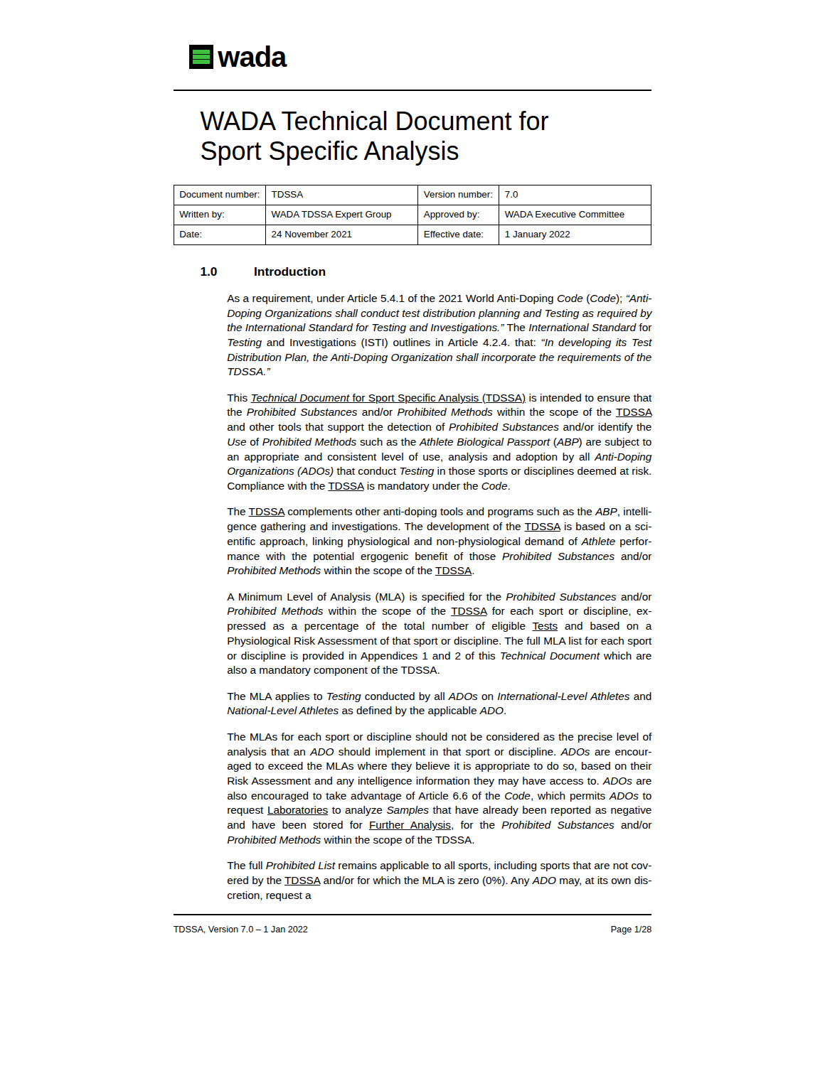wada
WADA Technical Document for
Sport Specific Analysis
| Document number: | TDSSA | Version number: | 7.0 |
| Written by: | WADA TDSSA Expert Group | Approved by: | WADA Executive Committee |
| Date: | 24 November 2021 | Effective date: | 1 January 2022 |
1.0 Introduction
As a requirement, under Article 5.4.1 of the 2021 World Anti-Doping Code (Code); “Anti-Doping Organizations shall conduct test distribution planning and Testing as required by the International Standard for Testing and Investigations.” The International Standard for Testing and Investigations (ISTI) outlines in Article 4.2.4. that: “In developing its Test Distribution Plan, the Anti-Doping Organization shall incorporate the requirements of the TDSSA.”
This Technical Document for Sport Specific Analysis (TDSSA) is intended to ensure that the Prohibited Substances and/or Prohibited Methods within the scope of the TDSSA and other tools that support the detection of Prohibited Substances and/or identify the Use of Prohibited Methods such as the Athlete Biological Passport (ABP) are subject to an appropriate and consistent level of use, analysis and adoption by all Anti-Doping Organizations (ADOs) that conduct Testing in those sports or disciplines deemed at risk. Compliance with the TDSSA is mandatory under the Code.
The TDSSA complements other anti-doping tools and programs such as the ABP, intelligence gathering and investigations. The development of the TDSSA is based on a scientific approach, linking physiological and non-physiological demand of Athlete performance with the potential ergogenic benefit of those Prohibited Substances and/or Prohibited Methods within the scope of the TDSSA.
A Minimum Level of Analysis (MLA) is specified for the Prohibited Substances and/or Prohibited Methods within the scope of the TDSSA for each sport or discipline, expressed as a percentage of the total number of eligible Tests and based on a Physiological Risk Assessment of that sport or discipline. The full MLA list for each sport or discipline is provided in Appendices 1 and 2 of this Technical Document which are also a mandatory component of the TDSSA.
The MLA applies to Testing conducted by all ADOs on International-Level Athletes and National-Level Athletes as defined by the applicable ADO.
The MLAs for each sport or discipline should not be considered as the precise level of analysis that an ADO should implement in that sport or discipline. ADOs are encouraged to exceed the MLAs where they believe it is appropriate to do so, based on their Risk Assessment and any intelligence information they may have access to. ADOs are also encouraged to take advantage of Article 6.6 of the Code, which permits ADOs to request Laboratories to analyze Samples that have already been reported as negative and have been stored for Further Analysis, for the Prohibited Substances and/or Prohibited Methods within the scope of the TDSSA.
The full Prohibited List remains applicable to all sports, including sports that are not covered by the TDSSA and/or for which the MLA is zero (0%). Any ADO may, at its own discretion, request a
TDSSA, Version 7.0 – 1 Jan 2022 Page 1/28